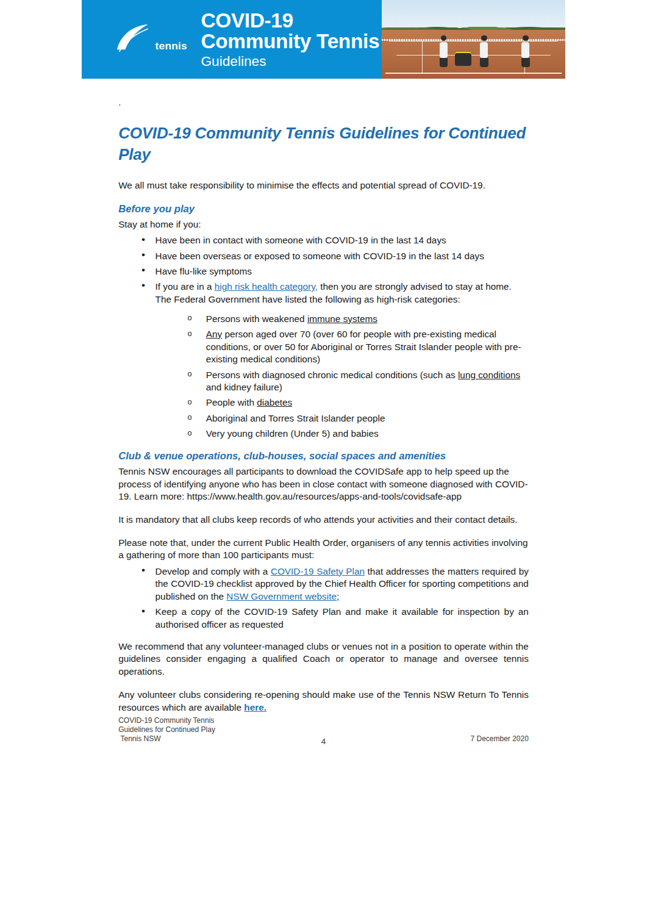tennis
COVID-19 Community Tennis Guidelines
.
COVID-19 Community Tennis Guidelines for Continued Play
We all must take responsibility to minimise the effects and potential spread of COVID-19.
Before you play
Stay at home if you:
Have been in contact with someone with COVID-19 in the last 14 days
Have been overseas or exposed to someone with COVID-19 in the last 14 days
Have flu-like symptoms
If you are in a high risk health category, then you are strongly advised to stay at home. The Federal Government have listed the following as high-risk categories:
Persons with weakened immune systems
Any person aged over 70 (over 60 for people with pre-existing medical conditions, or over 50 for Aboriginal or Torres Strait Islander people with pre-existing medical conditions)
Persons with diagnosed chronic medical conditions (such as lung conditions and kidney failure)
People with diabetes
Aboriginal and Torres Strait Islander people
Very young children (Under 5) and babies
Club & venue operations, club-houses, social spaces and amenities
Tennis NSW encourages all participants to download the COVIDSafe app to help speed up the process of identifying anyone who has been in close contact with someone diagnosed with COVID-19. Learn more: https://www.health.gov.au/resources/apps-and-tools/covidsafe-app
It is mandatory that all clubs keep records of who attends your activities and their contact details.
Please note that, under the current Public Health Order, organisers of any tennis activities involving a gathering of more than 100 participants must:
Develop and comply with a COVID-19 Safety Plan that addresses the matters required by the COVID-19 checklist approved by the Chief Health Officer for sporting competitions and published on the NSW Government website;
Keep a copy of the COVID-19 Safety Plan and make it available for inspection by an authorised officer as requested
We recommend that any volunteer-managed clubs or venues not in a position to operate within the guidelines consider engaging a qualified Coach or operator to manage and oversee tennis operations.
Any volunteer clubs considering re-opening should make use of the Tennis NSW Return To Tennis resources which are available here.
COVID-19 Community Tennis
Guidelines for Continued Play
Tennis NSW
7 December 2020
4